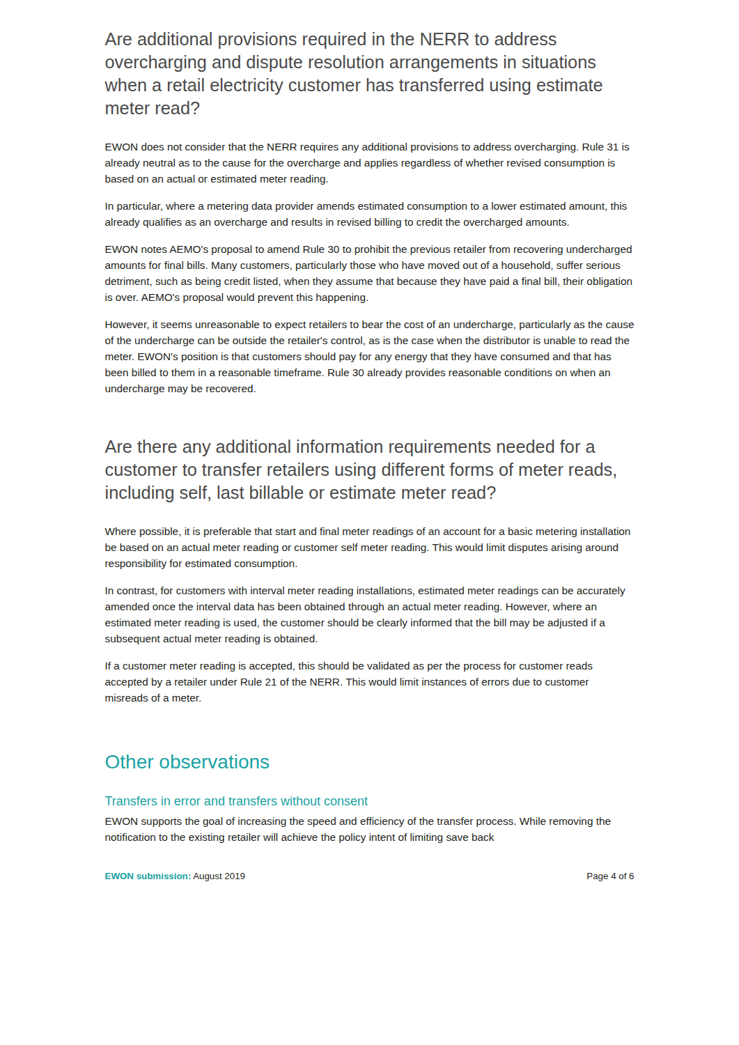Are additional provisions required in the NERR to address overcharging and dispute resolution arrangements in situations when a retail electricity customer has transferred using estimate meter read?
EWON does not consider that the NERR requires any additional provisions to address overcharging. Rule 31 is already neutral as to the cause for the overcharge and applies regardless of whether revised consumption is based on an actual or estimated meter reading.
In particular, where a metering data provider amends estimated consumption to a lower estimated amount, this already qualifies as an overcharge and results in revised billing to credit the overcharged amounts.
EWON notes AEMO's proposal to amend Rule 30 to prohibit the previous retailer from recovering undercharged amounts for final bills. Many customers, particularly those who have moved out of a household, suffer serious detriment, such as being credit listed, when they assume that because they have paid a final bill, their obligation is over. AEMO's proposal would prevent this happening.
However, it seems unreasonable to expect retailers to bear the cost of an undercharge, particularly as the cause of the undercharge can be outside the retailer's control, as is the case when the distributor is unable to read the meter. EWON's position is that customers should pay for any energy that they have consumed and that has been billed to them in a reasonable timeframe. Rule 30 already provides reasonable conditions on when an undercharge may be recovered.
Are there any additional information requirements needed for a customer to transfer retailers using different forms of meter reads, including self, last billable or estimate meter read?
Where possible, it is preferable that start and final meter readings of an account for a basic metering installation be based on an actual meter reading or customer self meter reading. This would limit disputes arising around responsibility for estimated consumption.
In contrast, for customers with interval meter reading installations, estimated meter readings can be accurately amended once the interval data has been obtained through an actual meter reading. However, where an estimated meter reading is used, the customer should be clearly informed that the bill may be adjusted if a subsequent actual meter reading is obtained.
If a customer meter reading is accepted, this should be validated as per the process for customer reads accepted by a retailer under Rule 21 of the NERR. This would limit instances of errors due to customer misreads of a meter.
Other observations
Transfers in error and transfers without consent
EWON supports the goal of increasing the speed and efficiency of the transfer process. While removing the notification to the existing retailer will achieve the policy intent of limiting save back
EWON submission: August 2019
Page 4 of 6